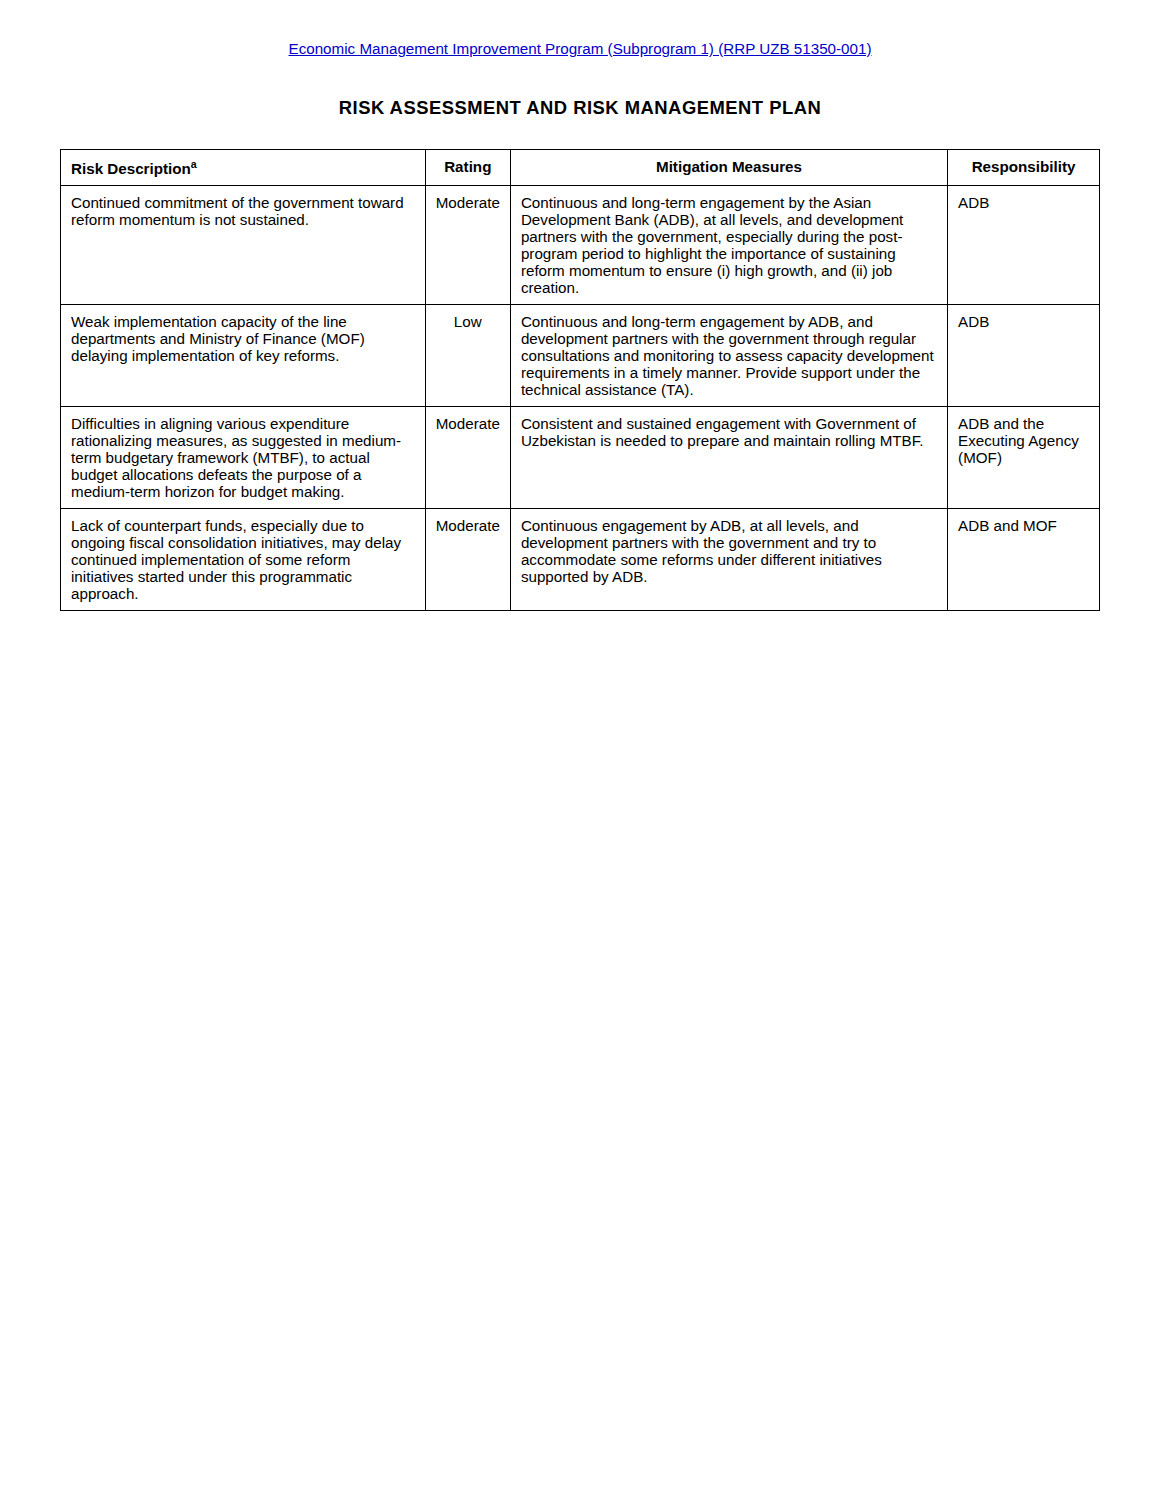Economic Management Improvement Program (Subprogram 1) (RRP UZB 51350-001)
RISK ASSESSMENT AND RISK MANAGEMENT PLAN
| Risk Description a | Rating | Mitigation Measures | Responsibility |
| --- | --- | --- | --- |
| Continued commitment of the government toward reform momentum is not sustained. | Moderate | Continuous and long-term engagement by the Asian Development Bank (ADB), at all levels, and development partners with the government, especially during the post-program period to highlight the importance of sustaining reform momentum to ensure (i) high growth, and (ii) job creation. | ADB |
| Weak implementation capacity of the line departments and Ministry of Finance (MOF) delaying implementation of key reforms. | Low | Continuous and long-term engagement by ADB, and development partners with the government through regular consultations and monitoring to assess capacity development requirements in a timely manner. Provide support under the technical assistance (TA). | ADB |
| Difficulties in aligning various expenditure rationalizing measures, as suggested in medium-term budgetary framework (MTBF), to actual budget allocations defeats the purpose of a medium-term horizon for budget making. | Moderate | Consistent and sustained engagement with Government of Uzbekistan is needed to prepare and maintain rolling MTBF. | ADB and the Executing Agency (MOF) |
| Lack of counterpart funds, especially due to ongoing fiscal consolidation initiatives, may delay continued implementation of some reform initiatives started under this programmatic approach. | Moderate | Continuous engagement by ADB, at all levels, and development partners with the government and try to accommodate some reforms under different initiatives supported by ADB. | ADB and MOF |